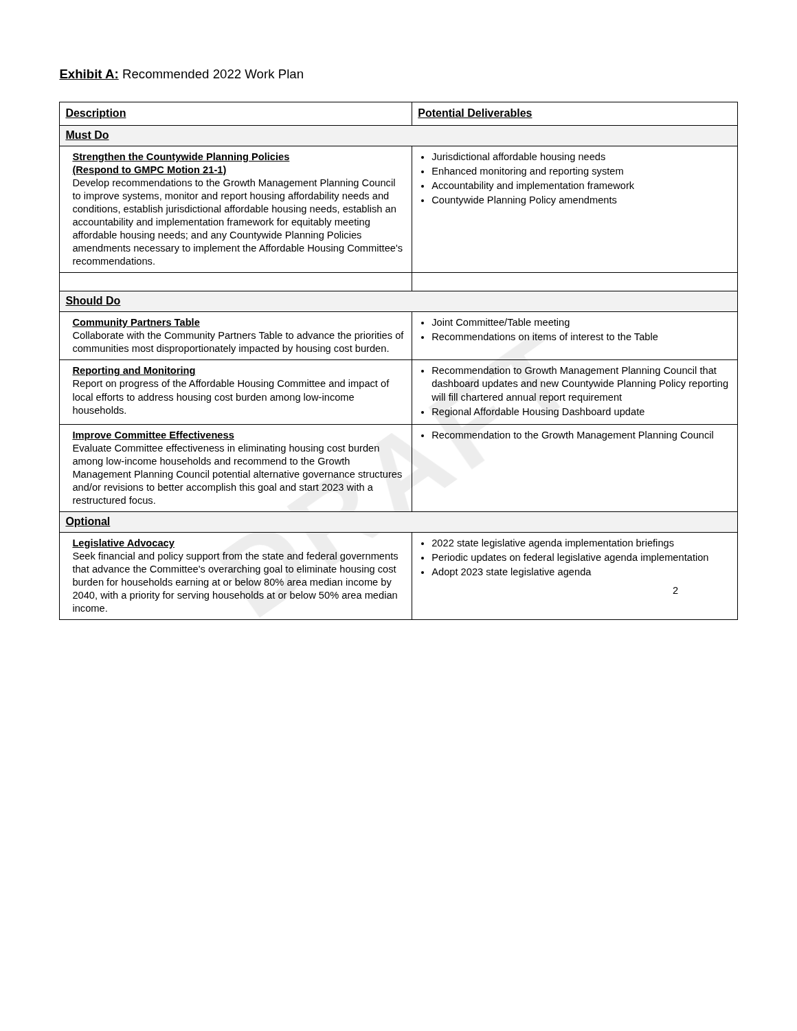DRAFT
Exhibit A: Recommended 2022 Work Plan
| Description | Potential Deliverables |
| --- | --- |
| Must Do |
| Strengthen the Countywide Planning Policies (Respond to GMPC Motion 21-1) Develop recommendations to the Growth Management Planning Council to improve systems, monitor and report housing affordability needs and conditions, establish jurisdictional affordable housing needs, establish an accountability and implementation framework for equitably meeting affordable housing needs; and any Countywide Planning Policies amendments necessary to implement the Affordable Housing Committee's recommendations. | Jurisdictional affordable housing needs Enhanced monitoring and reporting system Accountability and implementation framework Countywide Planning Policy amendments |
| Should Do |
| Community Partners Table Collaborate with the Community Partners Table to advance the priorities of communities most disproportionately impacted by housing cost burden. | Joint Committee/Table meeting Recommendations on items of interest to the Table |
| Reporting and Monitoring Report on progress of the Affordable Housing Committee and impact of local efforts to address housing cost burden among low-income households. | Recommendation to Growth Management Planning Council that dashboard updates and new Countywide Planning Policy reporting will fill chartered annual report requirement Regional Affordable Housing Dashboard update |
| Improve Committee Effectiveness Evaluate Committee effectiveness in eliminating housing cost burden among low-income households and recommend to the Growth Management Planning Council potential alternative governance structures and/or revisions to better accomplish this goal and start 2023 with a restructured focus. | Recommendation to the Growth Management Planning Council |
| Optional |
| Legislative Advocacy Seek financial and policy support from the state and federal governments that advance the Committee's overarching goal to eliminate housing cost burden for households earning at or below 80% area median income by 2040, with a priority for serving households at or below 50% area median income. | 2022 state legislative agenda implementation briefings Periodic updates on federal legislative agenda implementation Adopt 2023 state legislative agenda |
2